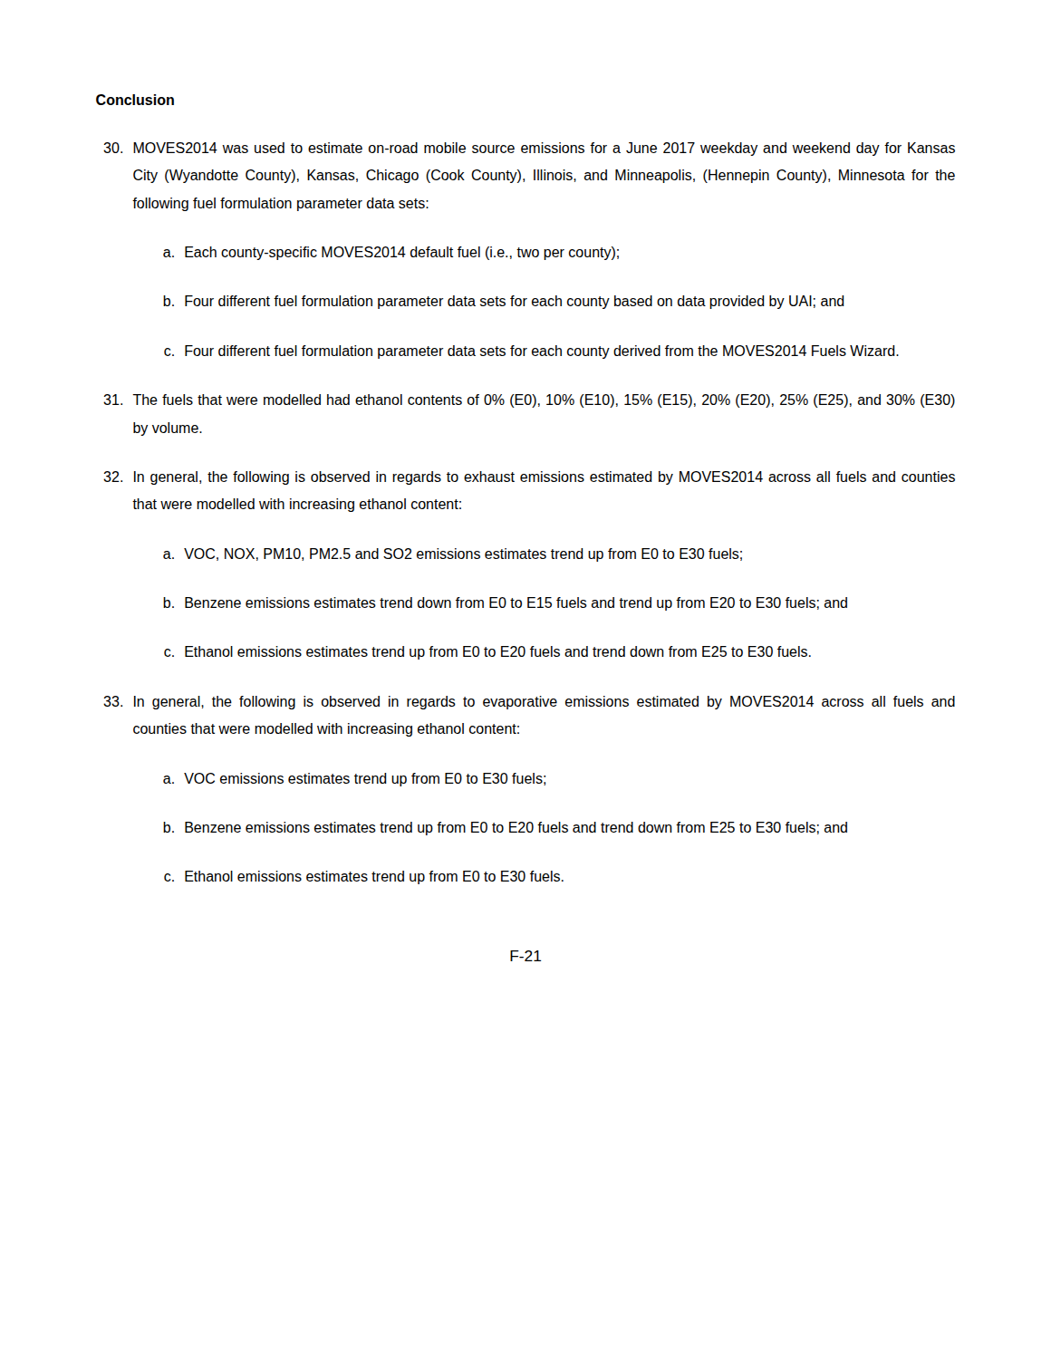Conclusion
MOVES2014 was used to estimate on-road mobile source emissions for a June 2017 weekday and weekend day for Kansas City (Wyandotte County), Kansas, Chicago (Cook County), Illinois, and Minneapolis, (Hennepin County), Minnesota for the following fuel formulation parameter data sets:
Each county-specific MOVES2014 default fuel (i.e., two per county);
Four different fuel formulation parameter data sets for each county based on data provided by UAI; and
Four different fuel formulation parameter data sets for each county derived from the MOVES2014 Fuels Wizard.
The fuels that were modelled had ethanol contents of 0% (E0), 10% (E10), 15% (E15), 20% (E20), 25% (E25), and 30% (E30) by volume.
In general, the following is observed in regards to exhaust emissions estimated by MOVES2014 across all fuels and counties that were modelled with increasing ethanol content:
VOC, NOX, PM10, PM2.5 and SO2 emissions estimates trend up from E0 to E30 fuels;
Benzene emissions estimates trend down from E0 to E15 fuels and trend up from E20 to E30 fuels; and
Ethanol emissions estimates trend up from E0 to E20 fuels and trend down from E25 to E30 fuels.
In general, the following is observed in regards to evaporative emissions estimated by MOVES2014 across all fuels and counties that were modelled with increasing ethanol content:
VOC emissions estimates trend up from E0 to E30 fuels;
Benzene emissions estimates trend up from E0 to E20 fuels and trend down from E25 to E30 fuels; and
Ethanol emissions estimates trend up from E0 to E30 fuels.
F-21